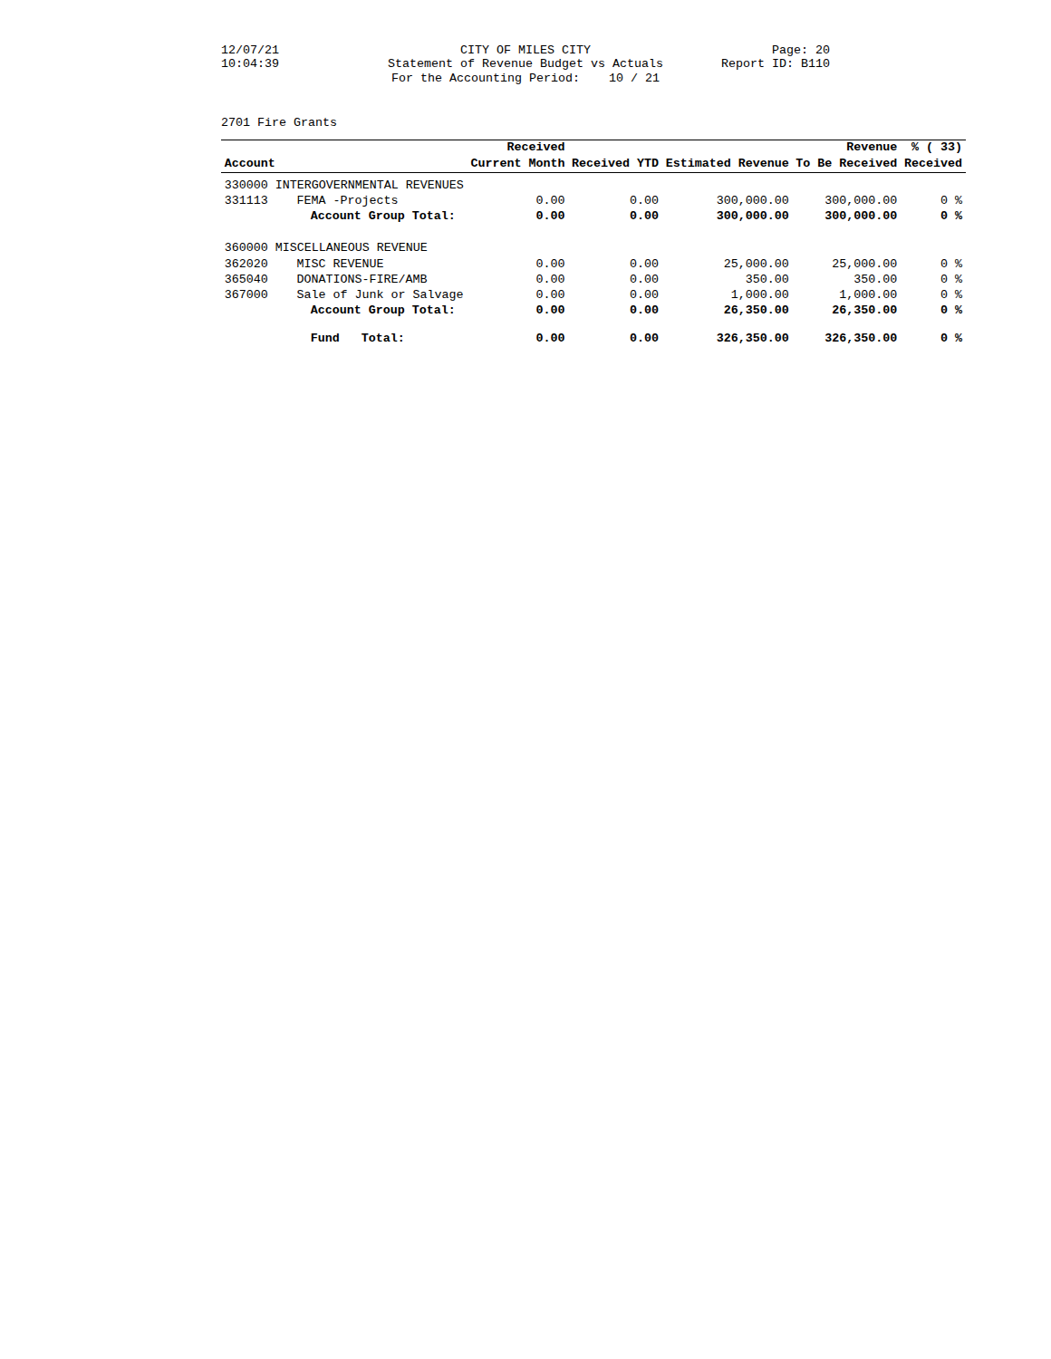12/07/21 10:04:39
CITY OF MILES CITY
Statement of Revenue Budget vs Actuals
For the Accounting Period: 10 / 21
Page: 20 Report ID: B110
2701 Fire Grants
| | Received | | | Revenue | % ( 33) |
| --- | --- | --- | --- | --- | --- |
| Account | Current Month | Received YTD | Estimated Revenue | To Be Received | Received |
| 330000 INTERGOVERNMENTAL REVENUES | | | | | |
| 331113 | FEMA -Projects | 0.00 | 0.00 | 300,000.00 | 300,000.00 | 0 % |
| | Account Group Total: | 0.00 | 0.00 | 300,000.00 | 300,000.00 | 0 % |
| 360000 MISCELLANEOUS REVENUE | | | | | |
| 362020 | MISC REVENUE | 0.00 | 0.00 | 25,000.00 | 25,000.00 | 0 % |
| 365040 | DONATIONS-FIRE/AMB | 0.00 | 0.00 | 350.00 | 350.00 | 0 % |
| 367000 | Sale of Junk or Salvage | 0.00 | 0.00 | 1,000.00 | 1,000.00 | 0 % |
| | Account Group Total: | 0.00 | 0.00 | 26,350.00 | 26,350.00 | 0 % |
| | Fund Total: | 0.00 | 0.00 | 326,350.00 | 326,350.00 | 0 % |